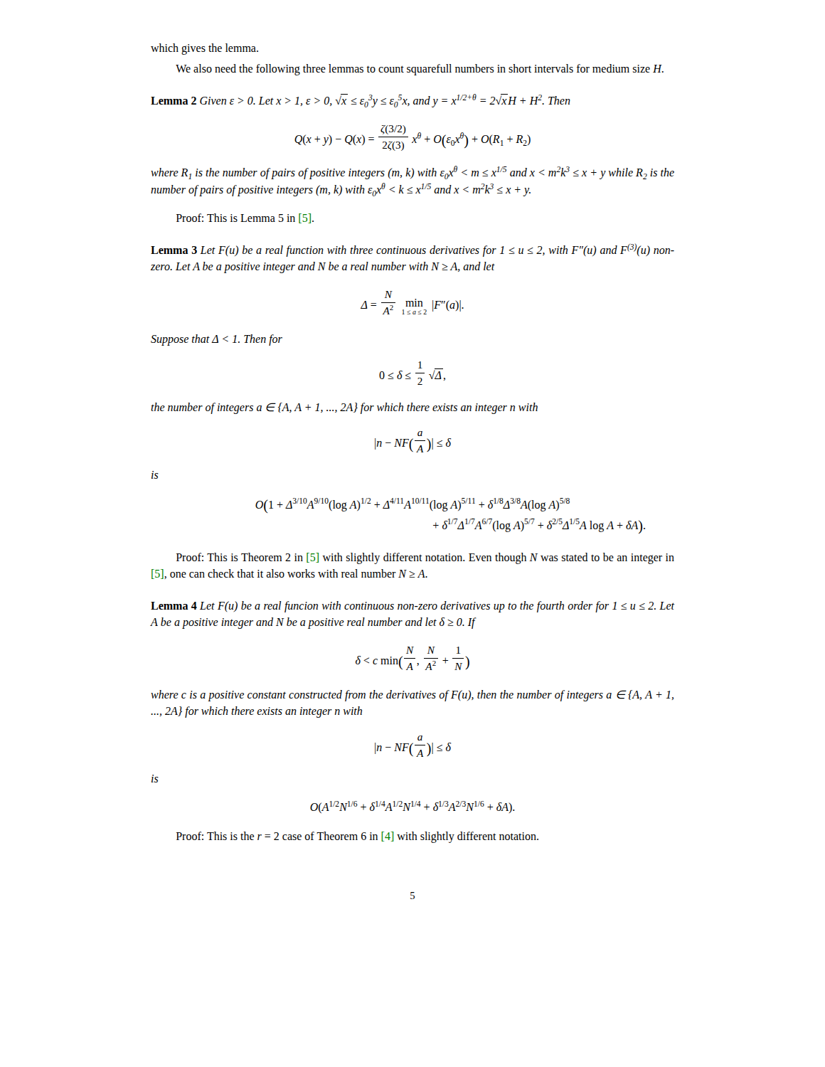which gives the lemma.
We also need the following three lemmas to count squarefull numbers in short intervals for medium size H.
Lemma 2 Given ε > 0. Let x > 1, ε > 0, √x ≤ ε03y ≤ ε05x, and y = x1/2+θ = 2√x H + H2. Then
Q(x + y) − Q(x) = ζ(3/2) 2ζ(3) xθ + O(ε0xθ) + O(R1 + R2)
where R1 is the number of pairs of positive integers (m, k) with ε0xθ < m ≤ x1/5 and x < m2k3 ≤ x + y while R2 is the number of pairs of positive integers (m, k) with ε0xθ < k ≤ x1/5 and x < m2k3 ≤ x + y.
Proof: This is Lemma 5 in [5].
Lemma 3 Let F(u) be a real function with three continuous derivatives for 1 ≤ u ≤ 2, with F″(u) and F(3)(u) non-zero. Let A be a positive integer and N be a real number with N ≥ A, and let
Δ = NA2 min 1 ≤ a ≤ 2 |F″(a)|.
Suppose that Δ < 1. Then for
0 ≤ δ ≤ 12 √Δ,
the number of integers a ∈ {A, A + 1, ..., 2A} for which there exists an integer n with
|n − NF(aA)| ≤ δ
is
O(1 + Δ3/10A9/10(log A)1/2 + Δ4/11A10/11(log A)5/11 + δ1/8Δ3/8A(log A)5/8 + δ1/7Δ1/7A6/7(log A)5/7 + δ2/5Δ1/5A log A + δA).
Proof: This is Theorem 2 in [5] with slightly different notation. Even though N was stated to be an integer in [5], one can check that it also works with real number N ≥ A.
Lemma 4 Let F(u) be a real funcion with continuous non-zero derivatives up to the fourth order for 1 ≤ u ≤ 2. Let A be a positive integer and N be a positive real number and let δ ≥ 0. If
δ < c min(NA, NA2 + 1 N)
where c is a positive constant constructed from the derivatives of F(u), then the number of integers a ∈ {A, A + 1, ..., 2A} for which there exists an integer n with
|n − NF(aA)| ≤ δ
is
O(A1/2N1/6 + δ1/4A1/2N1/4 + δ1/3A2/3N1/6 + δA).
Proof: This is the r = 2 case of Theorem 6 in [4] with slightly different notation.
5